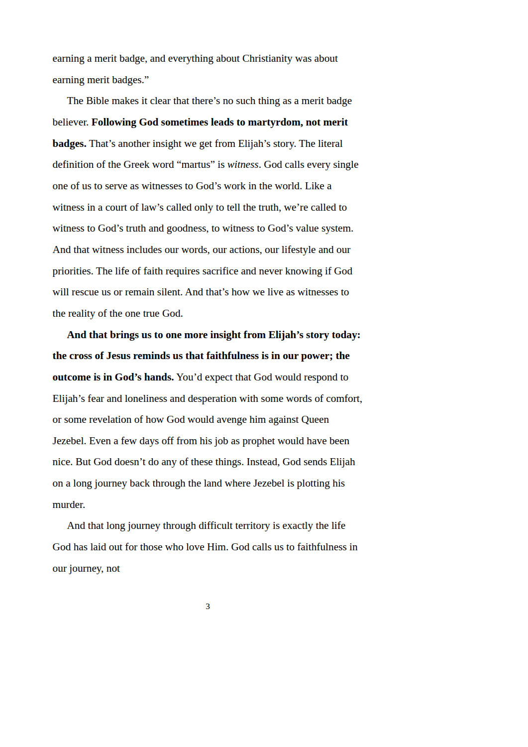earning a merit badge, and everything about Christianity was about earning merit badges.”
The Bible makes it clear that there’s no such thing as a merit badge believer. Following God sometimes leads to martyrdom, not merit badges. That’s another insight we get from Elijah’s story. The literal definition of the Greek word “martus” is witness. God calls every single one of us to serve as witnesses to God’s work in the world. Like a witness in a court of law’s called only to tell the truth, we’re called to witness to God’s truth and goodness, to witness to God’s value system. And that witness includes our words, our actions, our lifestyle and our priorities. The life of faith requires sacrifice and never knowing if God will rescue us or remain silent. And that’s how we live as witnesses to the reality of the one true God.
And that brings us to one more insight from Elijah’s story today: the cross of Jesus reminds us that faithfulness is in our power; the outcome is in God’s hands. You’d expect that God would respond to Elijah’s fear and loneliness and desperation with some words of comfort, or some revelation of how God would avenge him against Queen Jezebel. Even a few days off from his job as prophet would have been nice. But God doesn’t do any of these things. Instead, God sends Elijah on a long journey back through the land where Jezebel is plotting his murder.
And that long journey through difficult territory is exactly the life God has laid out for those who love Him. God calls us to faithfulness in our journey, not
3